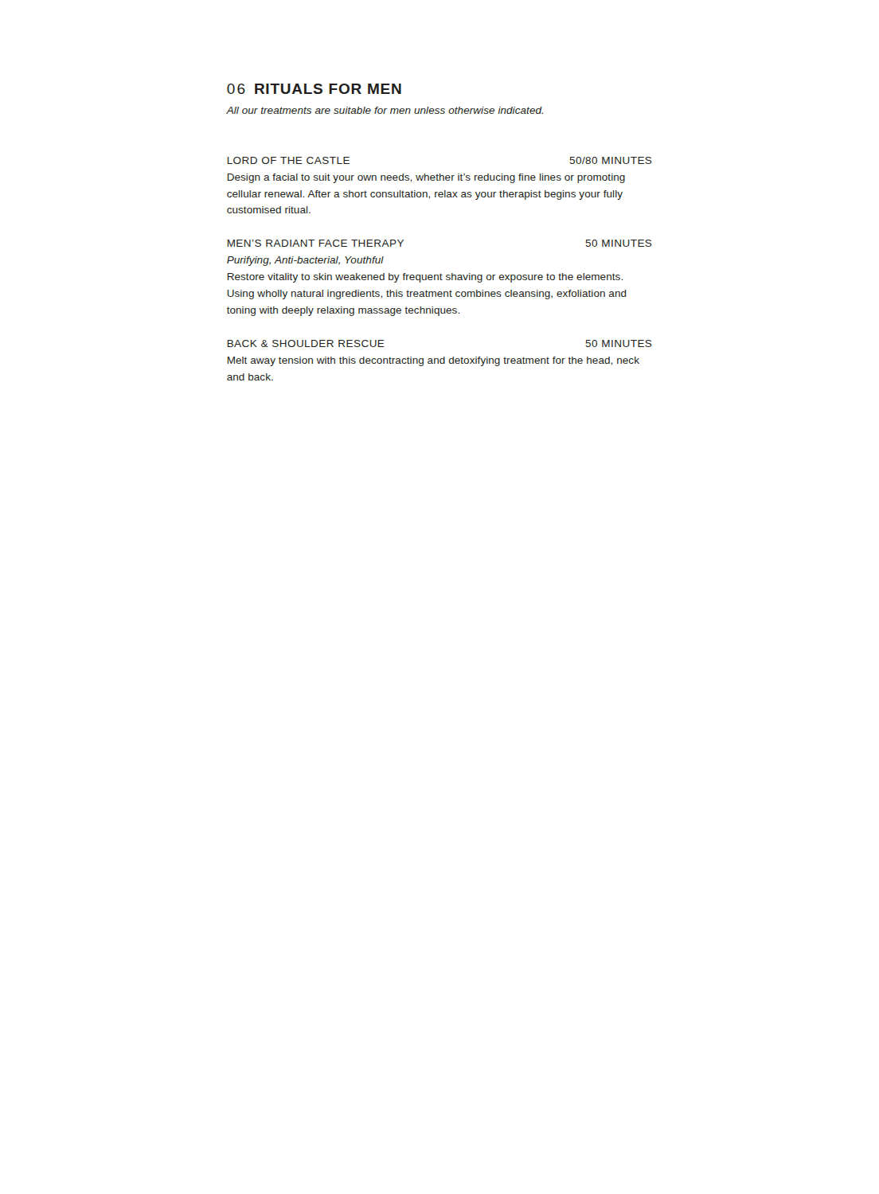06 RITUALS FOR MEN
All our treatments are suitable for men unless otherwise indicated.
Lord of the Castle 50/80 minutes
Design a facial to suit your own needs, whether it’s reducing fine lines or promoting cellular renewal. After a short consultation, relax as your therapist begins your fully customised ritual.
Men’s Radiant Face Therapy 50 minutes
Purifying, Anti-bacterial, Youthful
Restore vitality to skin weakened by frequent shaving or exposure to the elements. Using wholly natural ingredients, this treatment combines cleansing, exfoliation and toning with deeply relaxing massage techniques.
Back & Shoulder Rescue 50 minutes
Melt away tension with this decontracting and detoxifying treatment for the head, neck and back.